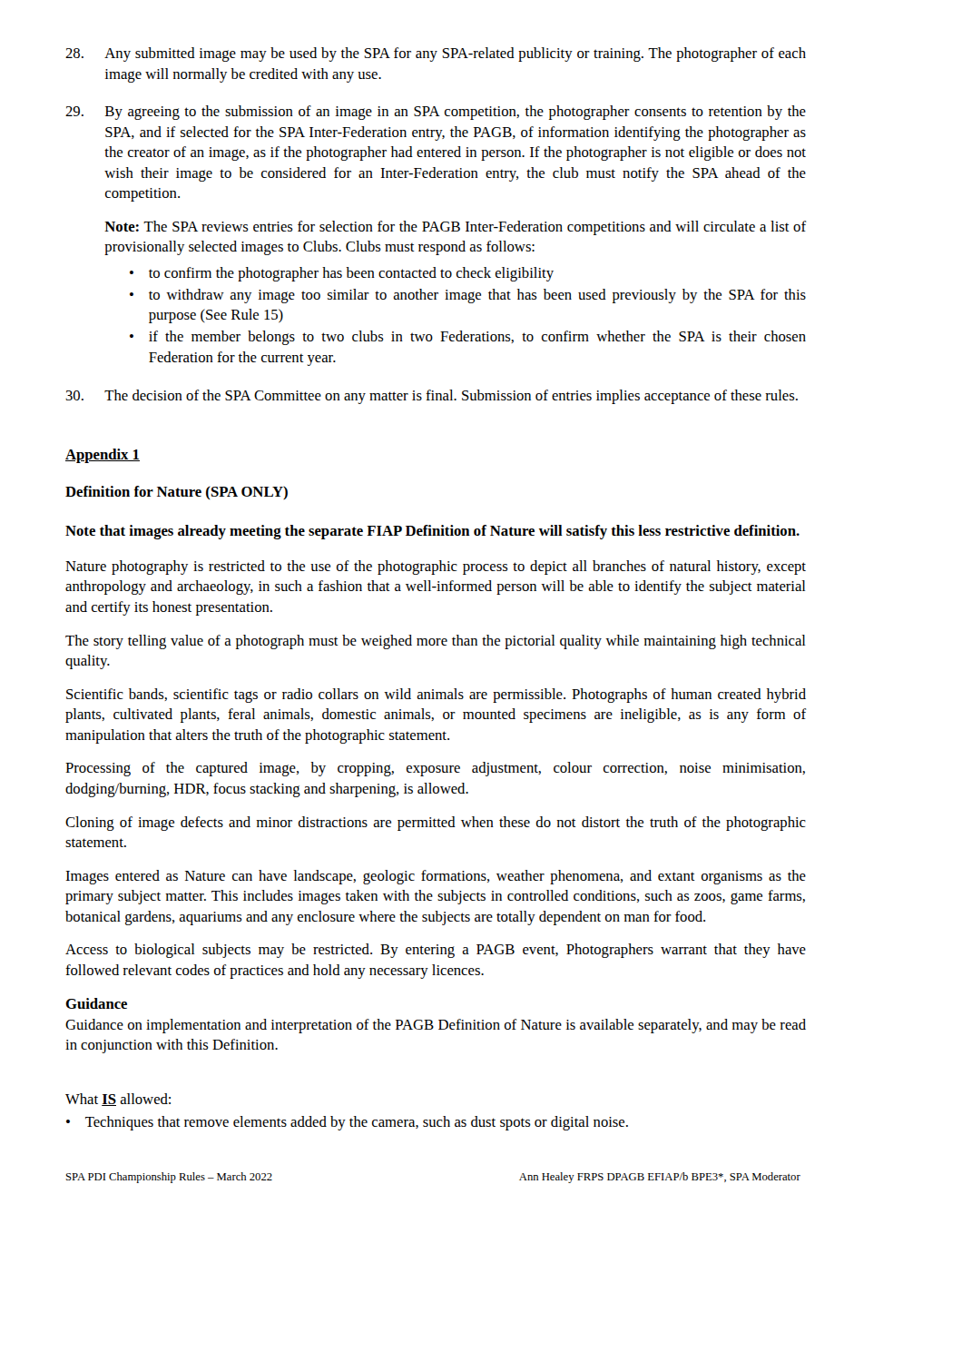28. Any submitted image may be used by the SPA for any SPA-related publicity or training. The photographer of each image will normally be credited with any use.
29.
By agreeing to the submission of an image in an SPA competition, the photographer consents to retention by the SPA, and if selected for the SPA Inter-Federation entry, the PAGB, of information identifying the photographer as the creator of an image, as if the photographer had entered in person. If the photographer is not eligible or does not wish their image to be considered for an Inter-Federation entry, the club must notify the SPA ahead of the competition.
Note: The SPA reviews entries for selection for the PAGB Inter-Federation competitions and will circulate a list of provisionally selected images to Clubs. Clubs must respond as follows:
to confirm the photographer has been contacted to check eligibility
to withdraw any image too similar to another image that has been used previously by the SPA for this purpose (See Rule 15)
if the member belongs to two clubs in two Federations, to confirm whether the SPA is their chosen Federation for the current year.
30. The decision of the SPA Committee on any matter is final. Submission of entries implies acceptance of these rules.
Appendix 1
Definition for Nature (SPA ONLY)
Note that images already meeting the separate FIAP Definition of Nature will satisfy this less restrictive definition.
Nature photography is restricted to the use of the photographic process to depict all branches of natural history, except anthropology and archaeology, in such a fashion that a well-informed person will be able to identify the subject material and certify its honest presentation.
The story telling value of a photograph must be weighed more than the pictorial quality while maintaining high technical quality.
Scientific bands, scientific tags or radio collars on wild animals are permissible. Photographs of human created hybrid plants, cultivated plants, feral animals, domestic animals, or mounted specimens are ineligible, as is any form of manipulation that alters the truth of the photographic statement.
Processing of the captured image, by cropping, exposure adjustment, colour correction, noise minimisation, dodging/burning, HDR, focus stacking and sharpening, is allowed.
Cloning of image defects and minor distractions are permitted when these do not distort the truth of the photographic statement.
Images entered as Nature can have landscape, geologic formations, weather phenomena, and extant organisms as the primary subject matter. This includes images taken with the subjects in controlled conditions, such as zoos, game farms, botanical gardens, aquariums and any enclosure where the subjects are totally dependent on man for food.
Access to biological subjects may be restricted. By entering a PAGB event, Photographers warrant that they have followed relevant codes of practices and hold any necessary licences.
Guidance
Guidance on implementation and interpretation of the PAGB Definition of Nature is available separately, and may be read in conjunction with this Definition.
What IS allowed:
Techniques that remove elements added by the camera, such as dust spots or digital noise.
SPA PDI Championship Rules – March 2022 Ann Healey FRPS DPAGB EFIAP/b BPE3*, SPA Moderator